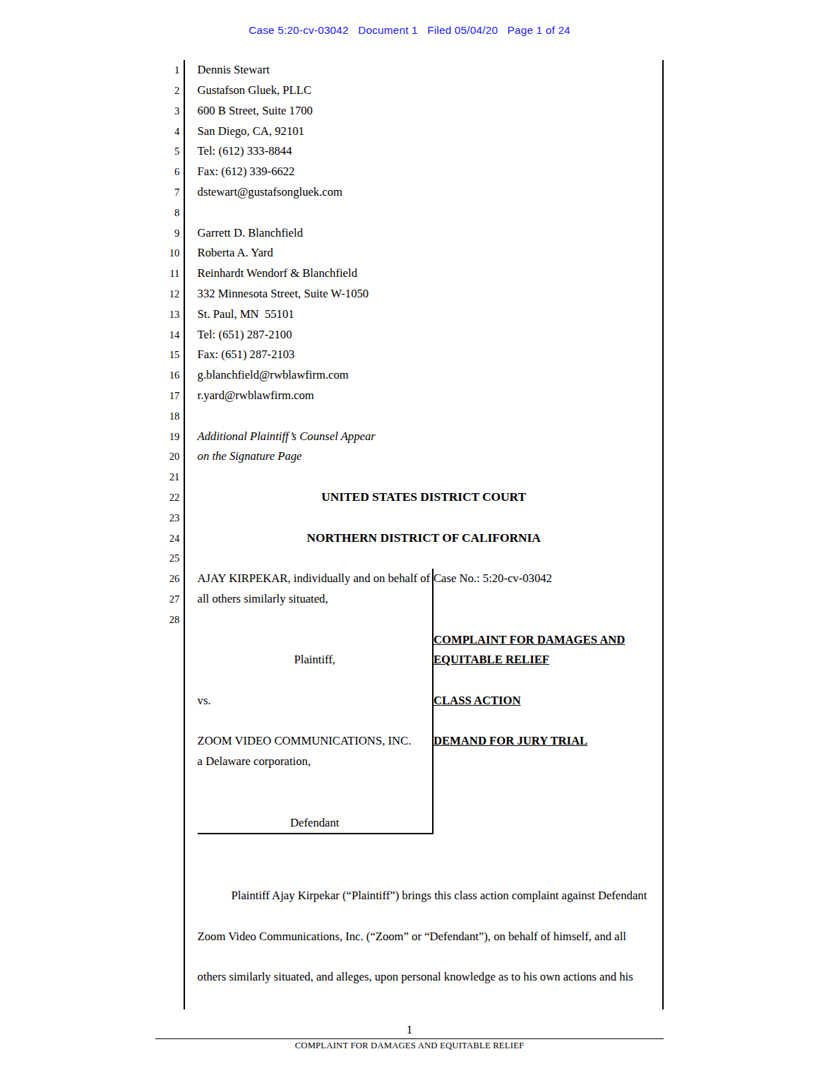Case 5:20-cv-03042 Document 1 Filed 05/04/20 Page 1 of 24
1
2
3
4
5
6
7
8
9
10
11
12
13
14
15
16
17
18
19
20
21
22
23
24
25
26
27
28
Dennis Stewart
Gustafson Gluek, PLLC
600 B Street, Suite 1700
San Diego, CA, 92101
Tel: (612) 333-8844
Fax: (612) 339-6622
dstewart@gustafsongluek.com
Garrett D. Blanchfield
Roberta A. Yard
Reinhardt Wendorf & Blanchfield
332 Minnesota Street, Suite W-1050
St. Paul, MN 55101
Tel: (651) 287-2100
Fax: (651) 287-2103
g.blanchfield@rwblawfirm.com
r.yard@rwblawfirm.com
Additional Plaintiff’s Counsel Appear
on the Signature Page
UNITED STATES DISTRICT COURT
NORTHERN DISTRICT OF CALIFORNIA
| AJAY KIRPEKAR, individually and on behalf of all others similarly situated, Plaintiff, vs. ZOOM VIDEO COMMUNICATIONS, INC. a Delaware corporation, Defendant | Case No.: 5:20-cv-03042 COMPLAINT FOR DAMAGES AND EQUITABLE RELIEF CLASS ACTION DEMAND FOR JURY TRIAL |
Plaintiff Ajay Kirpekar (“Plaintiff”) brings this class action complaint against Defendant Zoom Video Communications, Inc. (“Zoom” or “Defendant”), on behalf of himself, and all others similarly situated, and alleges, upon personal knowledge as to his own actions and his
1
COMPLAINT FOR DAMAGES AND EQUITABLE RELIEF